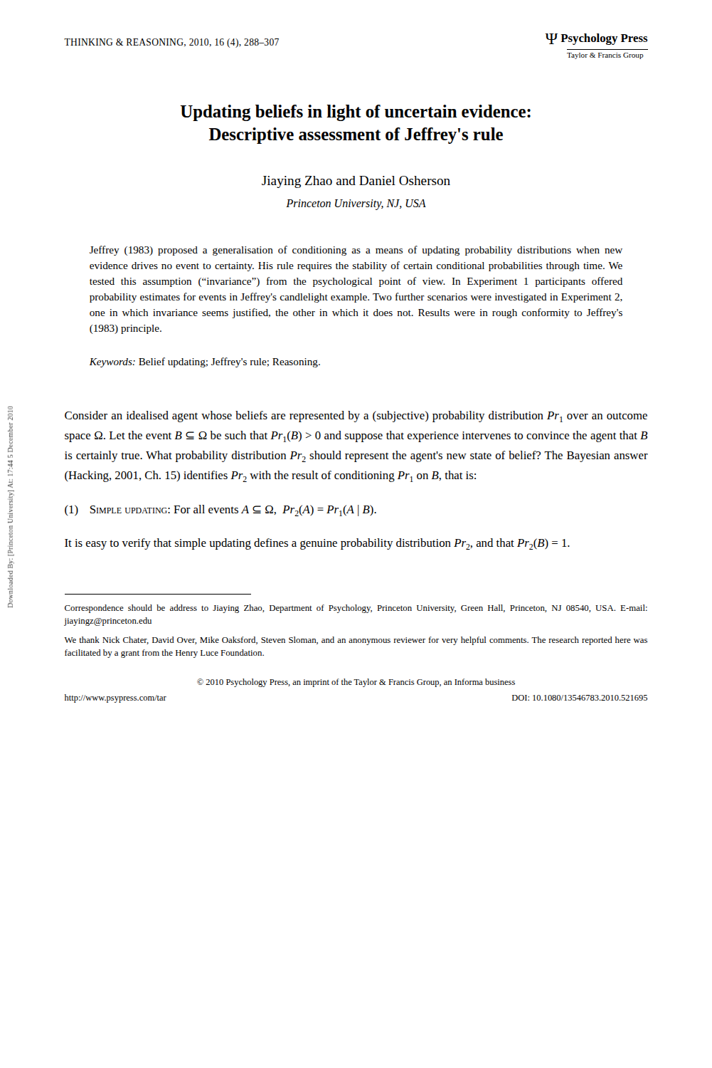Downloaded By: [Princeton University] At: 17:44 5 December 2010
THINKING & REASONING, 2010, 16 (4), 288–307
ΨPsychology Press Taylor & Francis Group
Updating beliefs in light of uncertain evidence:
Descriptive assessment of Jeffrey's rule
Jiaying Zhao and Daniel Osherson
Princeton University, NJ, USA
Jeffrey (1983) proposed a generalisation of conditioning as a means of updating probability distributions when new evidence drives no event to certainty. His rule requires the stability of certain conditional probabilities through time. We tested this assumption (“invariance”) from the psychological point of view. In Experiment 1 participants offered probability estimates for events in Jeffrey's candlelight example. Two further scenarios were investigated in Experiment 2, one in which invariance seems justified, the other in which it does not. Results were in rough conformity to Jeffrey's (1983) principle.
Keywords: Belief updating; Jeffrey's rule; Reasoning.
Consider an idealised agent whose beliefs are represented by a (subjective) probability distribution Pr1 over an outcome space Ω. Let the event B ⊆ Ω be such that Pr1(B) > 0 and suppose that experience intervenes to convince the agent that B is certainly true. What probability distribution Pr2 should represent the agent's new state of belief? The Bayesian answer (Hacking, 2001, Ch. 15) identifies Pr2 with the result of conditioning Pr1 on B, that is:
(1) Simple updating: For all events A ⊆ Ω, Pr2(A) = Pr1(A | B).
It is easy to verify that simple updating defines a genuine probability distribution Pr2, and that Pr2(B) = 1.
Correspondence should be address to Jiaying Zhao, Department of Psychology, Princeton University, Green Hall, Princeton, NJ 08540, USA. E-mail: jiayingz@princeton.edu
We thank Nick Chater, David Over, Mike Oaksford, Steven Sloman, and an anonymous reviewer for very helpful comments. The research reported here was facilitated by a grant from the Henry Luce Foundation.
© 2010 Psychology Press, an imprint of the Taylor & Francis Group, an Informa business
http://www.psypress.com/tar
DOI: 10.1080/13546783.2010.521695